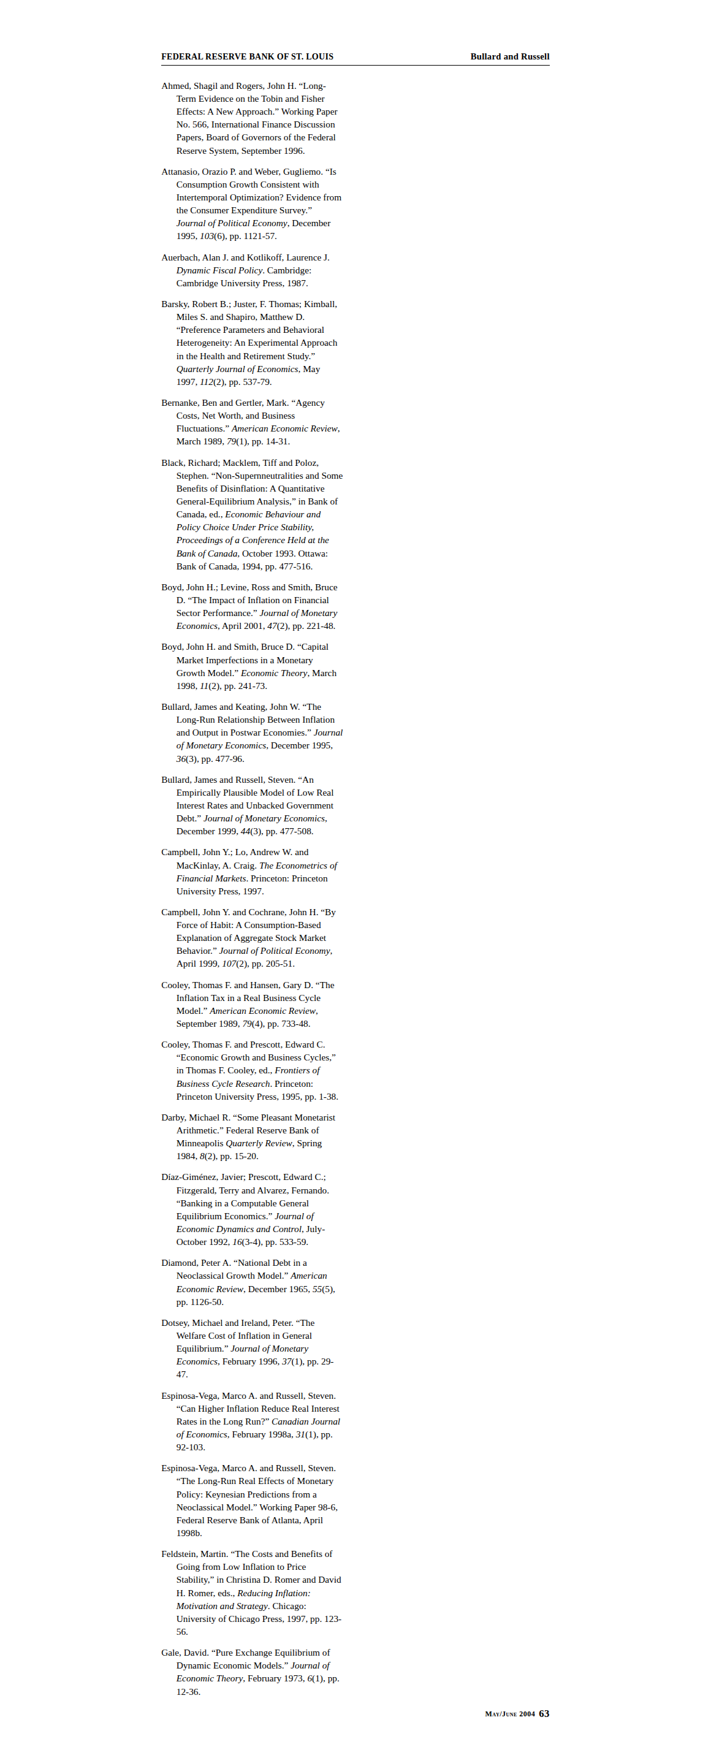Federal Reserve Bank of St. Louis
Bullard and Russell
Ahmed, Shagil and Rogers, John H. “Long-Term Evidence on the Tobin and Fisher Effects: A New Approach.” Working Paper No. 566, International Finance Discussion Papers, Board of Governors of the Federal Reserve System, September 1996.
Attanasio, Orazio P. and Weber, Gugliemo. “Is Consumption Growth Consistent with Intertemporal Optimization? Evidence from the Consumer Expenditure Survey.” Journal of Political Economy, December 1995, 103(6), pp. 1121-57.
Auerbach, Alan J. and Kotlikoff, Laurence J. Dynamic Fiscal Policy. Cambridge: Cambridge University Press, 1987.
Barsky, Robert B.; Juster, F. Thomas; Kimball, Miles S. and Shapiro, Matthew D. “Preference Parameters and Behavioral Heterogeneity: An Experimental Approach in the Health and Retirement Study.” Quarterly Journal of Economics, May 1997, 112(2), pp. 537-79.
Bernanke, Ben and Gertler, Mark. “Agency Costs, Net Worth, and Business Fluctuations.” American Economic Review, March 1989, 79(1), pp. 14-31.
Black, Richard; Macklem, Tiff and Poloz, Stephen. “Non-Supernneutralities and Some Benefits of Disinflation: A Quantitative General-Equilibrium Analysis,” in Bank of Canada, ed., Economic Behaviour and Policy Choice Under Price Stability, Proceedings of a Conference Held at the Bank of Canada, October 1993. Ottawa: Bank of Canada, 1994, pp. 477-516.
Boyd, John H.; Levine, Ross and Smith, Bruce D. “The Impact of Inflation on Financial Sector Performance.” Journal of Monetary Economics, April 2001, 47(2), pp. 221-48.
Boyd, John H. and Smith, Bruce D. “Capital Market Imperfections in a Monetary Growth Model.” Economic Theory, March 1998, 11(2), pp. 241-73.
Bullard, James and Keating, John W. “The Long-Run Relationship Between Inflation and Output in Postwar Economies.” Journal of Monetary Economics, December 1995, 36(3), pp. 477-96.
Bullard, James and Russell, Steven. “An Empirically Plausible Model of Low Real Interest Rates and Unbacked Government Debt.” Journal of Monetary Economics, December 1999, 44(3), pp. 477-508.
Campbell, John Y.; Lo, Andrew W. and MacKinlay, A. Craig. The Econometrics of Financial Markets. Princeton: Princeton University Press, 1997.
Campbell, John Y. and Cochrane, John H. “By Force of Habit: A Consumption-Based Explanation of Aggregate Stock Market Behavior.” Journal of Political Economy, April 1999, 107(2), pp. 205-51.
Cooley, Thomas F. and Hansen, Gary D. “The Inflation Tax in a Real Business Cycle Model.” American Economic Review, September 1989, 79(4), pp. 733-48.
Cooley, Thomas F. and Prescott, Edward C. “Economic Growth and Business Cycles,” in Thomas F. Cooley, ed., Frontiers of Business Cycle Research. Princeton: Princeton University Press, 1995, pp. 1-38.
Darby, Michael R. “Some Pleasant Monetarist Arithmetic.” Federal Reserve Bank of Minneapolis Quarterly Review, Spring 1984, 8(2), pp. 15-20.
Díaz-Giménez, Javier; Prescott, Edward C.; Fitzgerald, Terry and Alvarez, Fernando. “Banking in a Computable General Equilibrium Economics.” Journal of Economic Dynamics and Control, July-October 1992, 16(3-4), pp. 533-59.
Diamond, Peter A. “National Debt in a Neoclassical Growth Model.” American Economic Review, December 1965, 55(5), pp. 1126-50.
Dotsey, Michael and Ireland, Peter. “The Welfare Cost of Inflation in General Equilibrium.” Journal of Monetary Economics, February 1996, 37(1), pp. 29-47.
Espinosa-Vega, Marco A. and Russell, Steven. “Can Higher Inflation Reduce Real Interest Rates in the Long Run?” Canadian Journal of Economics, February 1998a, 31(1), pp. 92-103.
Espinosa-Vega, Marco A. and Russell, Steven. “The Long-Run Real Effects of Monetary Policy: Keynesian Predictions from a Neoclassical Model.” Working Paper 98-6, Federal Reserve Bank of Atlanta, April 1998b.
Feldstein, Martin. “The Costs and Benefits of Going from Low Inflation to Price Stability,” in Christina D. Romer and David H. Romer, eds., Reducing Inflation: Motivation and Strategy. Chicago: University of Chicago Press, 1997, pp. 123-56.
Gale, David. “Pure Exchange Equilibrium of Dynamic Economic Models.” Journal of Economic Theory, February 1973, 6(1), pp. 12-36.
May/June 200463